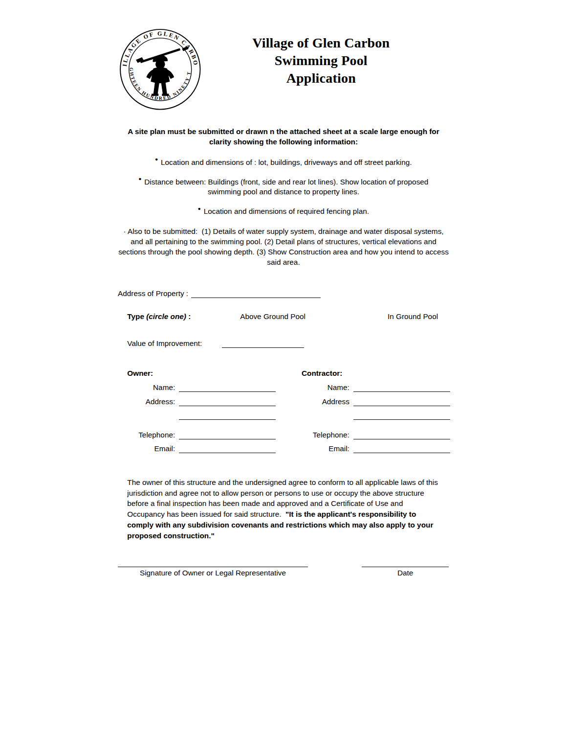VILLAGE OF GLEN CARBON EIGHTEEN HUNDRED NINETY TWO
Village of Glen Carbon
Swimming Pool
Application
A site plan must be submitted or drawn n the attached sheet at a scale large enough for clarity showing the following information:
• Location and dimensions of : lot, buildings, driveways and off street parking.
• Distance between: Buildings (front, side and rear lot lines). Show location of proposed swimming pool and distance to property lines.
• Location and dimensions of required fencing plan.
· Also to be submitted: (1) Details of water supply system, drainage and water disposal systems, and all pertaining to the swimming pool. (2) Detail plans of structures, vertical elevations and sections through the pool showing depth. (3) Show Construction area and how you intend to access said area.
Address of Property :
Type (circle one) : Above Ground Pool In Ground Pool
Value of Improvement:
Owner:
Name:
Address:
Address:
Telephone:
Email:
Contractor:
Name:
Address
Address
Telephone:
Email:
The owner of this structure and the undersigned agree to conform to all applicable laws of this jurisdiction and agree not to allow person or persons to use or occupy the above structure before a final inspection has been made and approved and a Certificate of Use and Occupancy has been issued for said structure. "It is the applicant's responsibility to comply with any subdivision covenants and restrictions which may also apply to your proposed construction."
Signature of Owner or Legal Representative
Date